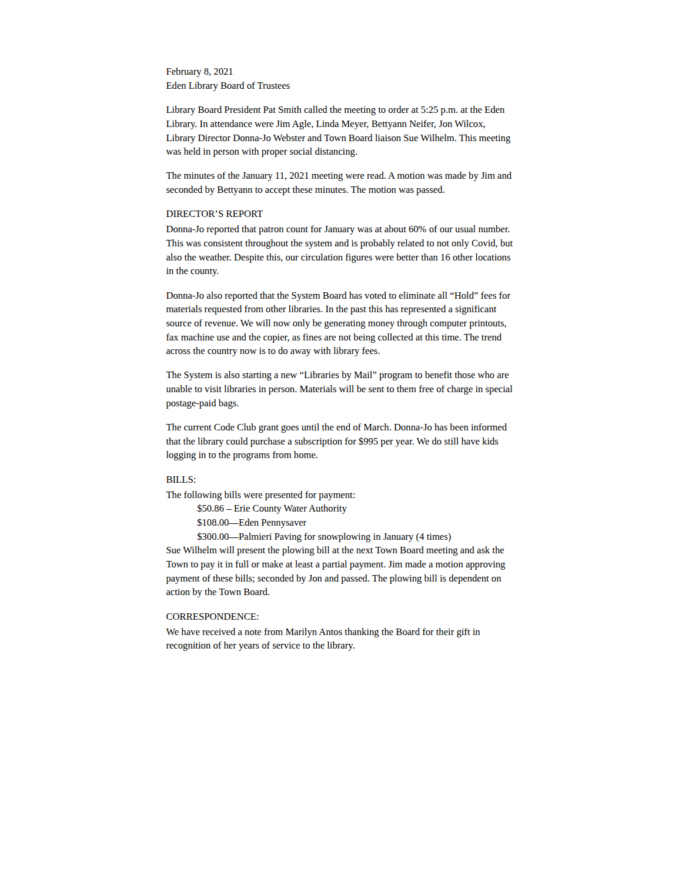February 8, 2021
Eden Library Board of Trustees
Library Board President Pat Smith called the meeting to order at 5:25 p.m. at the Eden Library. In attendance were Jim Agle, Linda Meyer, Bettyann Neifer, Jon Wilcox, Library Director Donna-Jo Webster and Town Board liaison Sue Wilhelm. This meeting was held in person with proper social distancing.
The minutes of the January 11, 2021 meeting were read. A motion was made by Jim and seconded by Bettyann to accept these minutes. The motion was passed.
DIRECTOR’S REPORT
Donna-Jo reported that patron count for January was at about 60% of our usual number. This was consistent throughout the system and is probably related to not only Covid, but also the weather. Despite this, our circulation figures were better than 16 other locations in the county.
Donna-Jo also reported that the System Board has voted to eliminate all “Hold” fees for materials requested from other libraries. In the past this has represented a significant source of revenue. We will now only be generating money through computer printouts, fax machine use and the copier, as fines are not being collected at this time. The trend across the country now is to do away with library fees.
The System is also starting a new “Libraries by Mail” program to benefit those who are unable to visit libraries in person. Materials will be sent to them free of charge in special postage-paid bags.
The current Code Club grant goes until the end of March. Donna-Jo has been informed that the library could purchase a subscription for $995 per year. We do still have kids logging in to the programs from home.
BILLS:
The following bills were presented for payment:
$50.86 – Erie County Water Authority
$108.00—Eden Pennysaver
$300.00—Palmieri Paving for snowplowing in January (4 times)
Sue Wilhelm will present the plowing bill at the next Town Board meeting and ask the Town to pay it in full or make at least a partial payment. Jim made a motion approving payment of these bills; seconded by Jon and passed. The plowing bill is dependent on action by the Town Board.
CORRESPONDENCE:
We have received a note from Marilyn Antos thanking the Board for their gift in recognition of her years of service to the library.